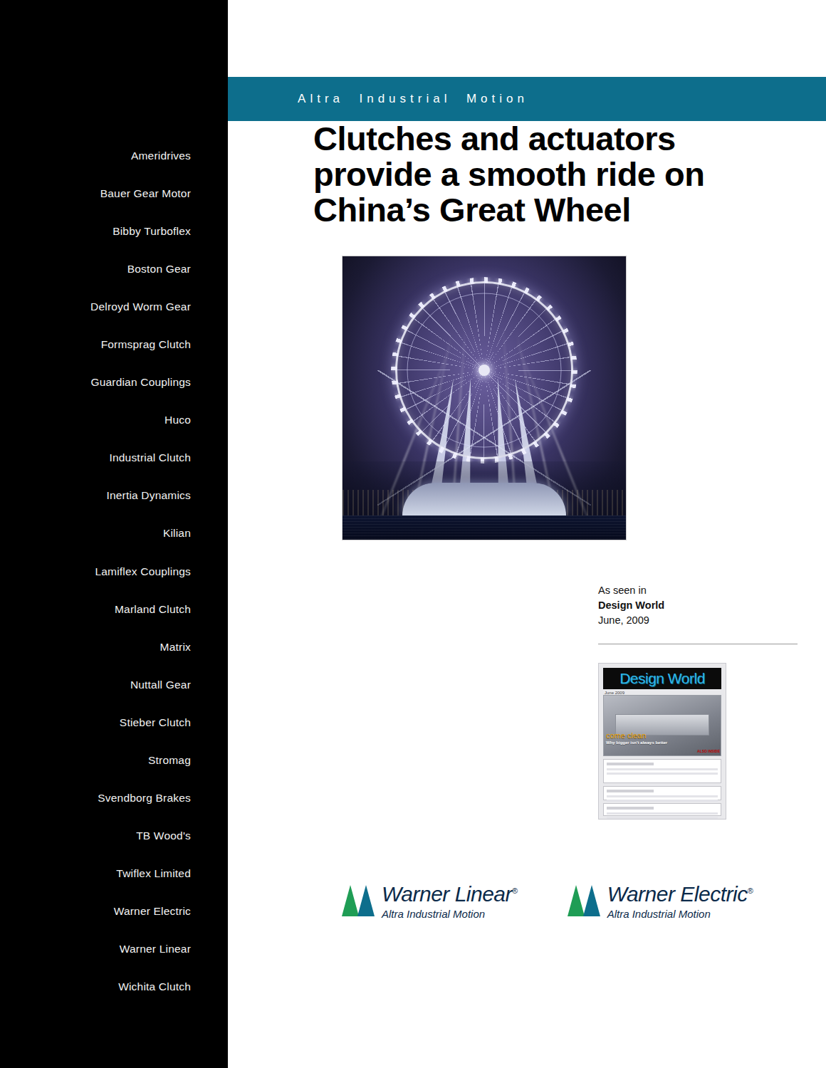Altra Industrial Motion
Ameridrives
Bauer Gear Motor
Bibby Turboflex
Boston Gear
Delroyd Worm Gear
Formsprag Clutch
Guardian Couplings
Huco
Industrial Clutch
Inertia Dynamics
Kilian
Lamiflex Couplings
Marland Clutch
Matrix
Nuttall Gear
Stieber Clutch
Stromag
Svendborg Brakes
TB Wood's
Twiflex Limited
Warner Electric
Warner Linear
Wichita Clutch
Clutches and actuators provide a smooth ride on China’s Great Wheel
As seen in
Design World
June, 2009
Design World
June 2009
come clean Why bigger isn't always better
ALSO INSIDE
Warner Linear®
Altra Industrial Motion
Warner Electric®
Altra Industrial Motion